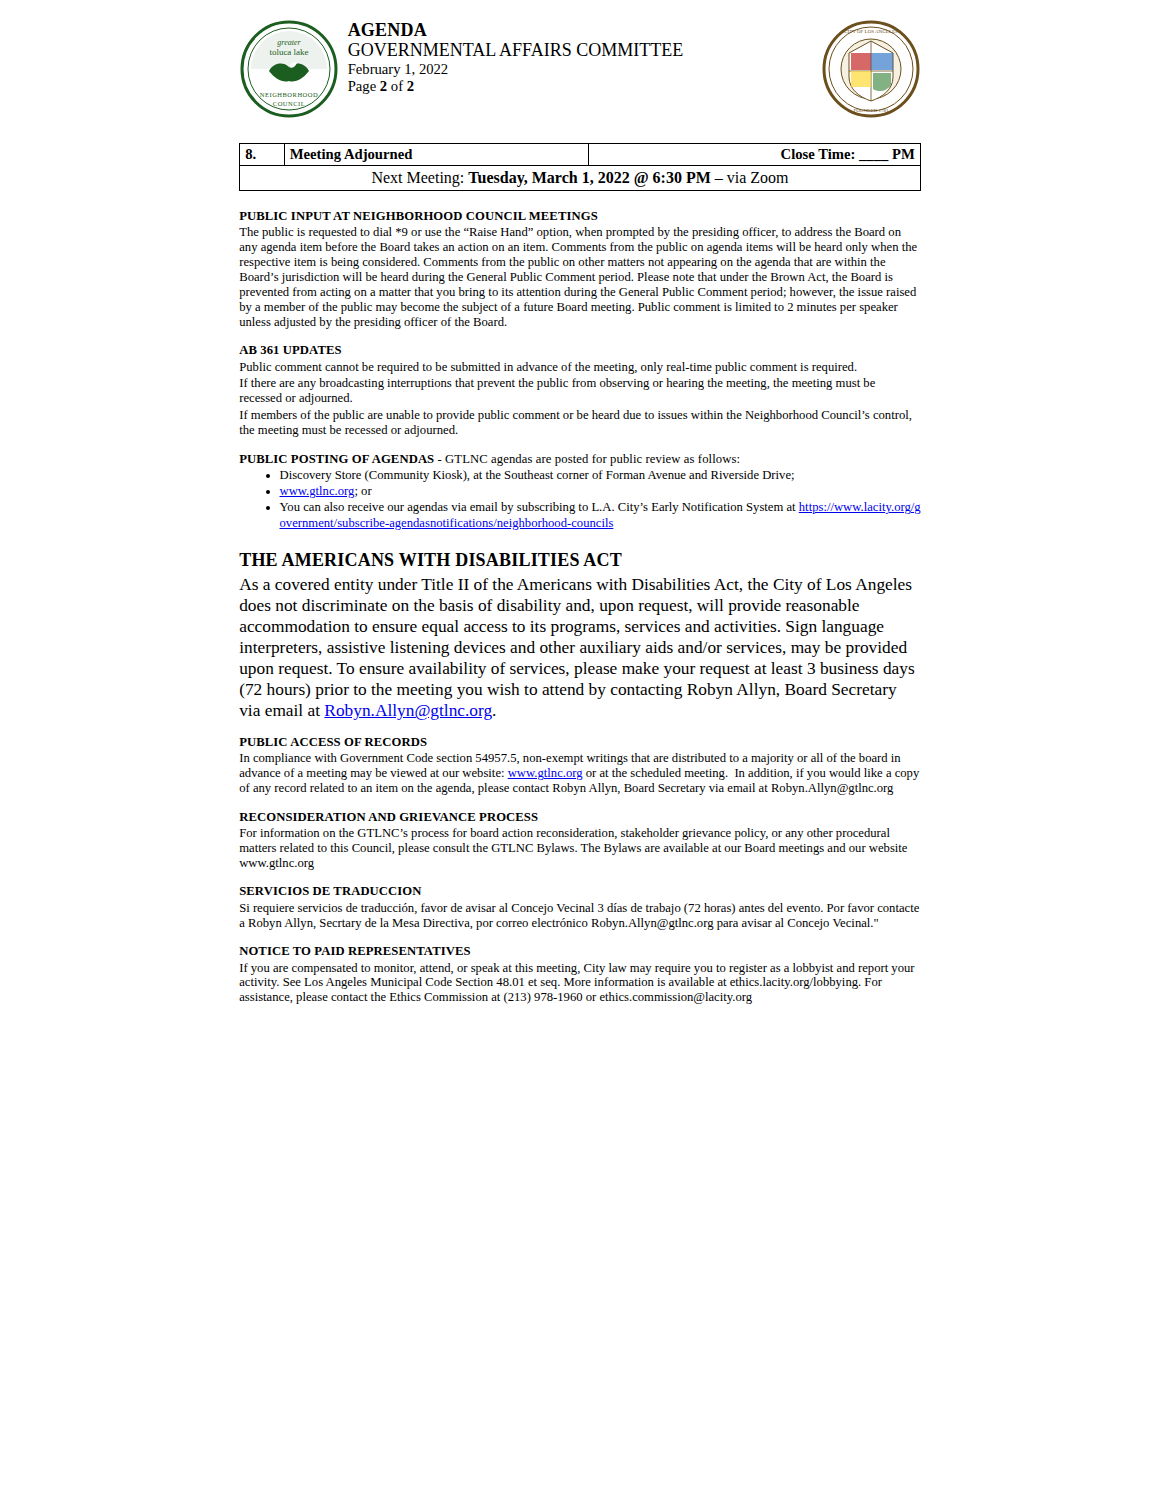greater toluca lake NEIGHBORHOOD COUNCIL
AGENDA
GOVERNMENTAL AFFAIRS COMMITTEE
February 1, 2022
Page 2 of 2
CITY OF LOS ANGELES FOUNDED 1781
| 8. | Meeting Adjourned | Close Time: ____ PM |
| Next Meeting: Tuesday, March 1, 2022 @ 6:30 PM – via Zoom |
Public Input at Neighborhood Council Meetings
The public is requested to dial *9 or use the “Raise Hand” option, when prompted by the presiding officer, to address the Board on any agenda item before the Board takes an action on an item. Comments from the public on agenda items will be heard only when the respective item is being considered. Comments from the public on other matters not appearing on the agenda that are within the Board’s jurisdiction will be heard during the General Public Comment period. Please note that under the Brown Act, the Board is prevented from acting on a matter that you bring to its attention during the General Public Comment period; however, the issue raised by a member of the public may become the subject of a future Board meeting. Public comment is limited to 2 minutes per speaker unless adjusted by the presiding officer of the Board.
AB 361 Updates
Public comment cannot be required to be submitted in advance of the meeting, only real-time public comment is required.
If there are any broadcasting interruptions that prevent the public from observing or hearing the meeting, the meeting must be recessed or adjourned.
If members of the public are unable to provide public comment or be heard due to issues within the Neighborhood Council’s control, the meeting must be recessed or adjourned.
Public Posting of Agendas - GTLNC agendas are posted for public review as follows:
Discovery Store (Community Kiosk), at the Southeast corner of Forman Avenue and Riverside Drive;
www.gtlnc.org; or
You can also receive our agendas via email by subscribing to L.A. City’s Early Notification System at https://www.lacity.org/government/subscribe-agendasnotifications/neighborhood-councils
The Americans with Disabilities Act
As a covered entity under Title II of the Americans with Disabilities Act, the City of Los Angeles does not discriminate on the basis of disability and, upon request, will provide reasonable accommodation to ensure equal access to its programs, services and activities. Sign language interpreters, assistive listening devices and other auxiliary aids and/or services, may be provided upon request. To ensure availability of services, please make your request at least 3 business days (72 hours) prior to the meeting you wish to attend by contacting Robyn Allyn, Board Secretary via email at Robyn.Allyn@gtlnc.org.
Public Access of Records
In compliance with Government Code section 54957.5, non-exempt writings that are distributed to a majority or all of the board in advance of a meeting may be viewed at our website: www.gtlnc.org or at the scheduled meeting. In addition, if you would like a copy of any record related to an item on the agenda, please contact Robyn Allyn, Board Secretary via email at Robyn.Allyn@gtlnc.org
Reconsideration and Grievance Process
For information on the GTLNC’s process for board action reconsideration, stakeholder grievance policy, or any other procedural matters related to this Council, please consult the GTLNC Bylaws. The Bylaws are available at our Board meetings and our website www.gtlnc.org
Servicios de Traduccion
Si requiere servicios de traducción, favor de avisar al Concejo Vecinal 3 días de trabajo (72 horas) antes del evento. Por favor contacte a Robyn Allyn, Secrtary de la Mesa Directiva, por correo electrónico Robyn.Allyn@gtlnc.org para avisar al Concejo Vecinal."
Notice to Paid Representatives
If you are compensated to monitor, attend, or speak at this meeting, City law may require you to register as a lobbyist and report your activity. See Los Angeles Municipal Code Section 48.01 et seq. More information is available at ethics.lacity.org/lobbying. For assistance, please contact the Ethics Commission at (213) 978-1960 or ethics.commission@lacity.org